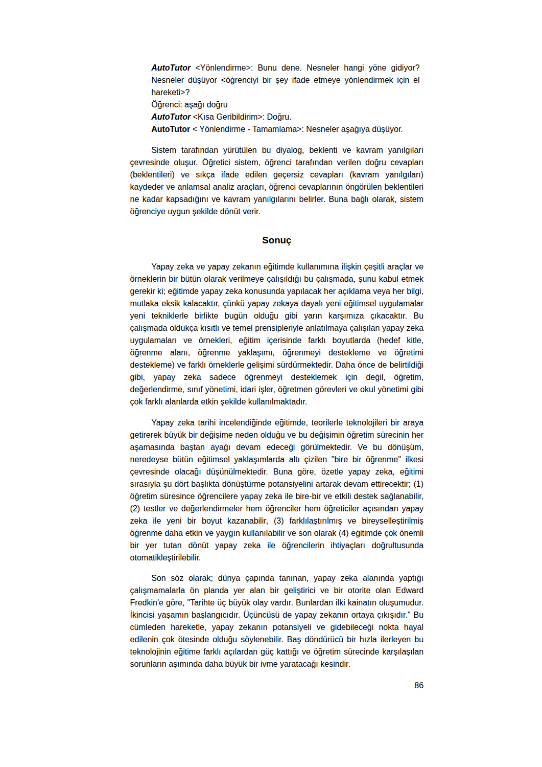AutoTutor <Yönlendirme>: Bunu dene. Nesneler hangi yöne gidiyor? Nesneler düşüyor <öğrenciyi bir şey ifade etmeye yönlendirmek için el hareketi>?
Öğrenci: aşağı doğru
AutoTutor <Kısa Geribildirim>: Doğru.
AutoTutor < Yönlendirme - Tamamlama>: Nesneler aşağıya düşüyor.
Sistem tarafından yürütülen bu diyalog, beklenti ve kavram yanılgıları çevresinde oluşur. Öğretici sistem, öğrenci tarafından verilen doğru cevapları (beklentileri) ve sıkça ifade edilen geçersiz cevapları (kavram yanılgıları) kaydeder ve anlamsal analiz araçları, öğrenci cevaplarının öngörülen beklentileri ne kadar kapsadığını ve kavram yanılgılarını belirler. Buna bağlı olarak, sistem öğrenciye uygun şekilde dönüt verir.
Sonuç
Yapay zeka ve yapay zekanın eğitimde kullanımına ilişkin çeşitli araçlar ve örneklerin bir bütün olarak verilmeye çalışıldığı bu çalışmada, şunu kabul etmek gerekir ki; eğitimde yapay zeka konusunda yapılacak her açıklama veya her bilgi, mutlaka eksik kalacaktır, çünkü yapay zekaya dayalı yeni eğitimsel uygulamalar yeni tekniklerle birlikte bugün olduğu gibi yarın karşımıza çıkacaktır. Bu çalışmada oldukça kısıtlı ve temel prensipleriyle anlatılmaya çalışılan yapay zeka uygulamaları ve örnekleri, eğitim içerisinde farklı boyutlarda (hedef kitle, öğrenme alanı, öğrenme yaklaşımı, öğrenmeyi destekleme ve öğretimi destekleme) ve farklı örneklerle gelişimi sürdürmektedir. Daha önce de belirtildiği gibi, yapay zeka sadece öğrenmeyi desteklemek için değil, öğretim, değerlendirme, sınıf yönetimi, idari işler, öğretmen görevleri ve okul yönetimi gibi çok farklı alanlarda etkin şekilde kullanılmaktadır.
Yapay zeka tarihi incelendiğinde eğitimde, teorilerle teknolojileri bir araya getirerek büyük bir değişime neden olduğu ve bu değişimin öğretim sürecinin her aşamasında baştan ayağı devam edeceği görülmektedir. Ve bu dönüşüm, neredeyse bütün eğitimsel yaklaşımlarda altı çizilen "bire bir öğrenme" ilkesi çevresinde olacağı düşünülmektedir. Buna göre, özetle yapay zeka, eğitimi sırasıyla şu dört başlıkta dönüştürme potansiyelini artarak devam ettirecektir; (1) öğretim süresince öğrencilere yapay zeka ile bire-bir ve etkili destek sağlanabilir, (2) testler ve değerlendirmeler hem öğrenciler hem öğreticiler açısından yapay zeka ile yeni bir boyut kazanabilir, (3) farklılaştırılmış ve bireyselleştirilmiş öğrenme daha etkin ve yaygın kullanılabilir ve son olarak (4) eğitimde çok önemli bir yer tutan dönüt yapay zeka ile öğrencilerin ihtiyaçları doğrultusunda otomatikleştirilebilir.
Son söz olarak; dünya çapında tanınan, yapay zeka alanında yaptığı çalışmamalarla ön planda yer alan bir geliştirici ve bir otorite olan Edward Fredkin'e göre, "Tarihte üç büyük olay vardır. Bunlardan ilki kainatın oluşumudur. İkincisi yaşamın başlangıcıdır. Üçüncüsü de yapay zekanın ortaya çıkışıdır." Bu cümleden hareketle, yapay zekanın potansiyeli ve gidebileceği nokta hayal edilenin çok ötesinde olduğu söylenebilir. Baş döndürücü bir hızla ilerleyen bu teknolojinin eğitime farklı açılardan güç kattığı ve öğretim sürecinde karşılaşılan sorunların aşımında daha büyük bir ivme yaratacağı kesindir.
86